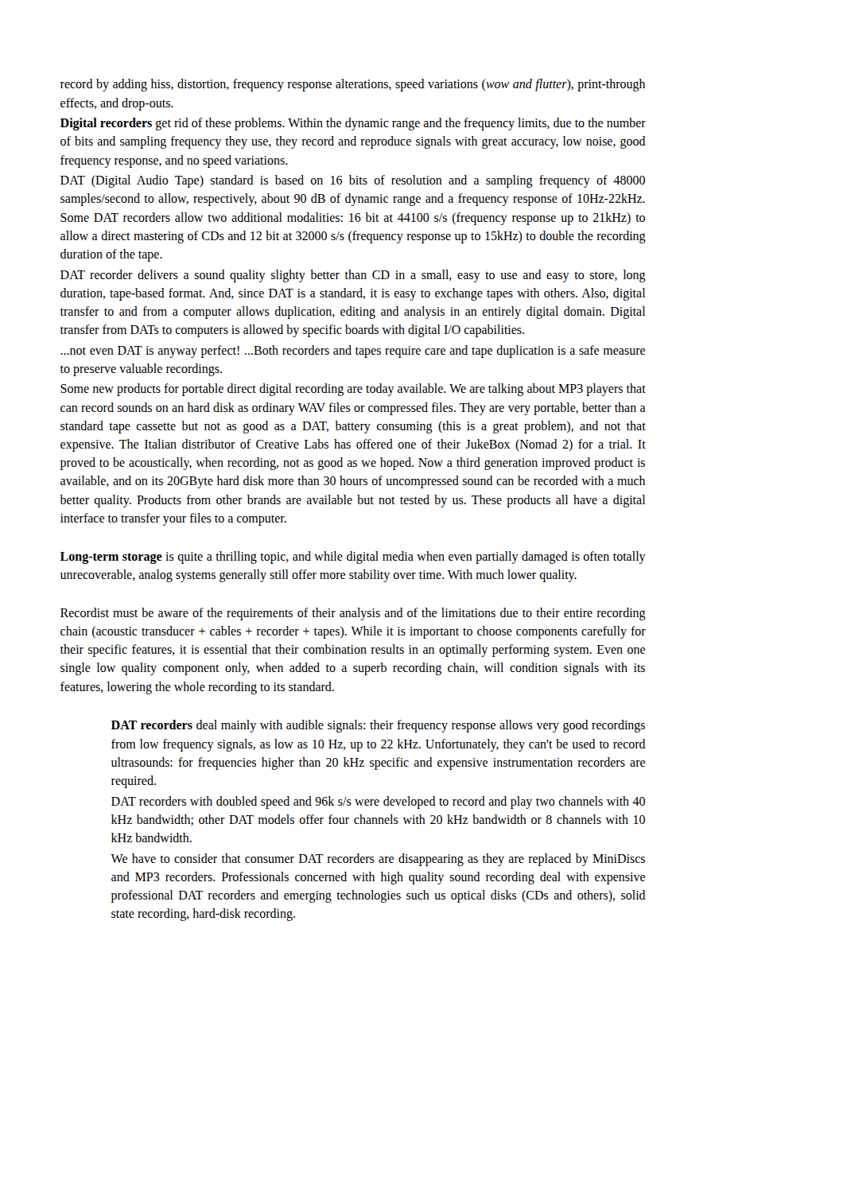record by adding hiss, distortion, frequency response alterations, speed variations (wow and flutter), print-through effects, and drop-outs.
Digital recorders get rid of these problems. Within the dynamic range and the frequency limits, due to the number of bits and sampling frequency they use, they record and reproduce signals with great accuracy, low noise, good frequency response, and no speed variations.
DAT (Digital Audio Tape) standard is based on 16 bits of resolution and a sampling frequency of 48000 samples/second to allow, respectively, about 90 dB of dynamic range and a frequency response of 10Hz-22kHz. Some DAT recorders allow two additional modalities: 16 bit at 44100 s/s (frequency response up to 21kHz) to allow a direct mastering of CDs and 12 bit at 32000 s/s (frequency response up to 15kHz) to double the recording duration of the tape.
DAT recorder delivers a sound quality slighty better than CD in a small, easy to use and easy to store, long duration, tape-based format. And, since DAT is a standard, it is easy to exchange tapes with others. Also, digital transfer to and from a computer allows duplication, editing and analysis in an entirely digital domain. Digital transfer from DATs to computers is allowed by specific boards with digital I/O capabilities.
...not even DAT is anyway perfect! ...Both recorders and tapes require care and tape duplication is a safe measure to preserve valuable recordings.
Some new products for portable direct digital recording are today available. We are talking about MP3 players that can record sounds on an hard disk as ordinary WAV files or compressed files. They are very portable, better than a standard tape cassette but not as good as a DAT, battery consuming (this is a great problem), and not that expensive. The Italian distributor of Creative Labs has offered one of their JukeBox (Nomad 2) for a trial. It proved to be acoustically, when recording, not as good as we hoped. Now a third generation improved product is available, and on its 20GByte hard disk more than 30 hours of uncompressed sound can be recorded with a much better quality. Products from other brands are available but not tested by us. These products all have a digital interface to transfer your files to a computer.
Long-term storage is quite a thrilling topic, and while digital media when even partially damaged is often totally unrecoverable, analog systems generally still offer more stability over time. With much lower quality.
Recordist must be aware of the requirements of their analysis and of the limitations due to their entire recording chain (acoustic transducer + cables + recorder + tapes). While it is important to choose components carefully for their specific features, it is essential that their combination results in an optimally performing system. Even one single low quality component only, when added to a superb recording chain, will condition signals with its features, lowering the whole recording to its standard.
DAT recorders deal mainly with audible signals: their frequency response allows very good recordings from low frequency signals, as low as 10 Hz, up to 22 kHz. Unfortunately, they can't be used to record ultrasounds: for frequencies higher than 20 kHz specific and expensive instrumentation recorders are required.
DAT recorders with doubled speed and 96k s/s were developed to record and play two channels with 40 kHz bandwidth; other DAT models offer four channels with 20 kHz bandwidth or 8 channels with 10 kHz bandwidth.
We have to consider that consumer DAT recorders are disappearing as they are replaced by MiniDiscs and MP3 recorders. Professionals concerned with high quality sound recording deal with expensive professional DAT recorders and emerging technologies such us optical disks (CDs and others), solid state recording, hard-disk recording.